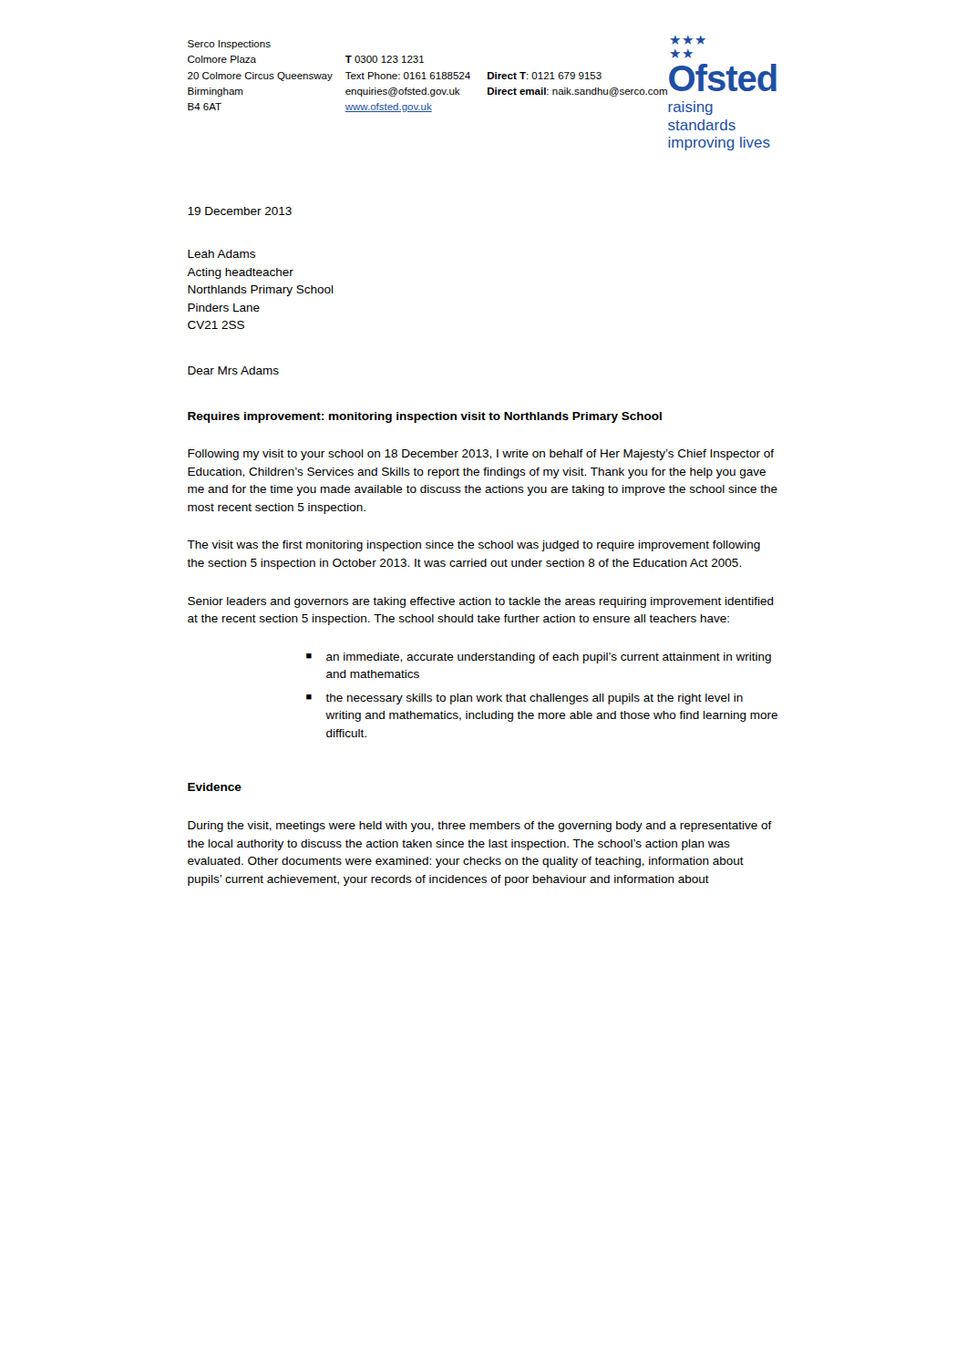Serco Inspections
Colmore Plaza
20 Colmore Circus Queensway
Birmingham
B4 6AT
T 0300 123 1231
Text Phone: 0161 6188524
enquiries@ofsted.gov.uk
www.ofsted.gov.uk
Direct T: 0121 679 9153
Direct email: naik.sandhu@serco.com
★★★
★★
Ofsted
raising standards
improving lives
19 December 2013
Leah Adams
Acting headteacher
Northlands Primary School
Pinders Lane
CV21 2SS
Dear Mrs Adams
Requires improvement: monitoring inspection visit to Northlands Primary School
Following my visit to your school on 18 December 2013, I write on behalf of Her Majesty’s Chief Inspector of Education, Children’s Services and Skills to report the findings of my visit. Thank you for the help you gave me and for the time you made available to discuss the actions you are taking to improve the school since the most recent section 5 inspection.
The visit was the first monitoring inspection since the school was judged to require improvement following the section 5 inspection in October 2013. It was carried out under section 8 of the Education Act 2005.
Senior leaders and governors are taking effective action to tackle the areas requiring improvement identified at the recent section 5 inspection. The school should take further action to ensure all teachers have:
an immediate, accurate understanding of each pupil’s current attainment in writing and mathematics
the necessary skills to plan work that challenges all pupils at the right level in writing and mathematics, including the more able and those who find learning more difficult.
Evidence
During the visit, meetings were held with you, three members of the governing body and a representative of the local authority to discuss the action taken since the last inspection. The school’s action plan was evaluated. Other documents were examined: your checks on the quality of teaching, information about pupils’ current achievement, your records of incidences of poor behaviour and information about